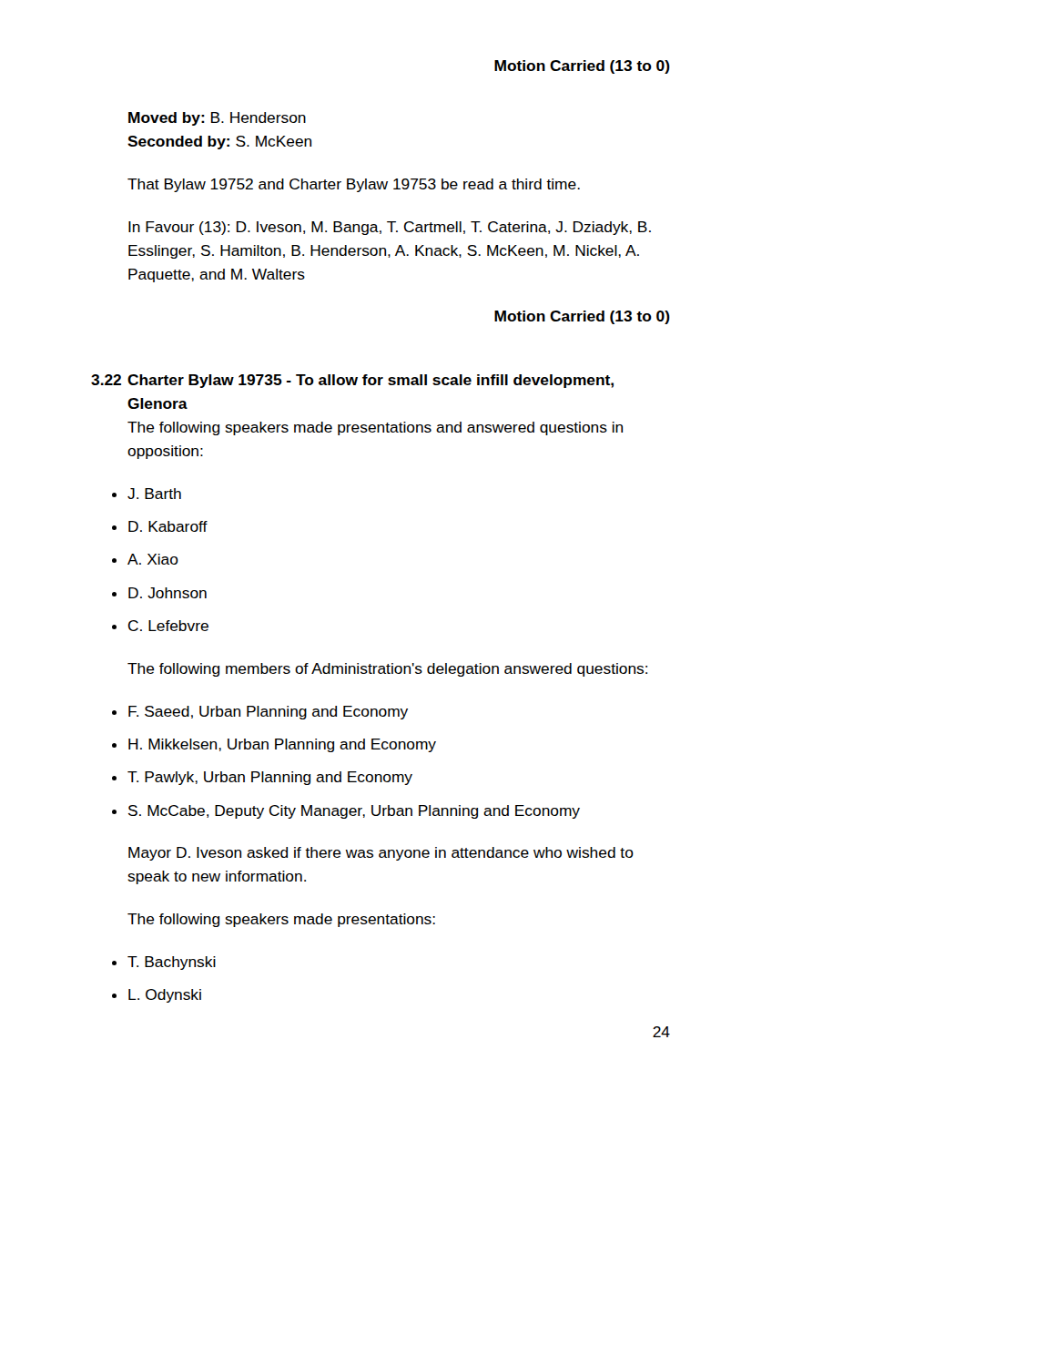Motion Carried (13 to 0)
Moved by: B. Henderson
Seconded by: S. McKeen
That Bylaw 19752 and Charter Bylaw 19753 be read a third time.
In Favour (13): D. Iveson, M. Banga, T. Cartmell, T. Caterina, J. Dziadyk, B. Esslinger, S. Hamilton, B. Henderson, A. Knack, S. McKeen, M. Nickel, A. Paquette, and M. Walters
Motion Carried (13 to 0)
3.22
Charter Bylaw 19735 - To allow for small scale infill development, Glenora
The following speakers made presentations and answered questions in opposition:
J. Barth
D. Kabaroff
A. Xiao
D. Johnson
C. Lefebvre
The following members of Administration's delegation answered questions:
F. Saeed, Urban Planning and Economy
H. Mikkelsen, Urban Planning and Economy
T. Pawlyk, Urban Planning and Economy
S. McCabe, Deputy City Manager, Urban Planning and Economy
Mayor D. Iveson asked if there was anyone in attendance who wished to speak to new information.
The following speakers made presentations:
T. Bachynski
L. Odynski
24